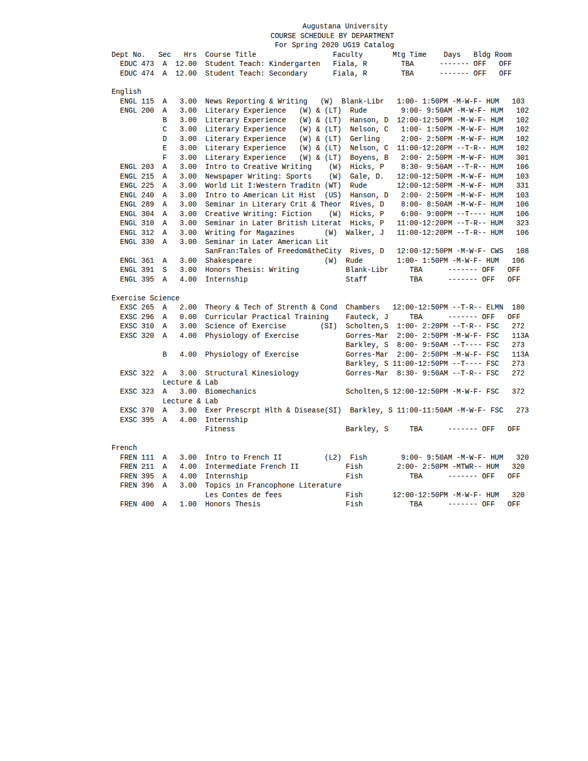Augustana University
                  COURSE SCHEDULE BY DEPARTMENT
                   For Spring 2020 UG19 Catalog
Dept No.   Sec   Hrs  Course Title                  Faculty       Mtg Time    Days   Bldg Room
  EDUC 473  A  12.00  Student Teach: Kindergarten   Fiala, R        TBA      ------- OFF   OFF
  EDUC 474  A  12.00  Student Teach: Secondary      Fiala, R        TBA      ------- OFF   OFF
English
  ENGL 115  A   3.00  News Reporting & Writing   (W)  Blank-Libr   1:00- 1:50PM -M-W-F- HUM   103
  ENGL 200  A   3.00  Literary Experience   (W) & (LT)  Rude        9:00- 9:50AM -M-W-F- HUM   102
            B   3.00  Literary Experience   (W) & (LT)  Hanson, D  12:00-12:50PM -M-W-F- HUM   102
            C   3.00  Literary Experience   (W) & (LT)  Nelson, C   1:00- 1:50PM -M-W-F- HUM   102
            D   3.00  Literary Experience   (W) & (LT)  Gerling     2:00- 2:50PM -M-W-F- HUM   102
            E   3.00  Literary Experience   (W) & (LT)  Nelson, C  11:00-12:20PM --T-R-- HUM   102
            F   3.00  Literary Experience   (W) & (LT)  Boyens, B   2:00- 2:50PM -M-W-F- HUM   301
  ENGL 203  A   3.00  Intro to Creative Writing    (W)  Hicks, P    8:30- 9:50AM --T-R-- HUM   106
  ENGL 215  A   3.00  Newspaper Writing: Sports    (W)  Gale, D.   12:00-12:50PM -M-W-F- HUM   103
  ENGL 225  A   3.00  World Lit I:Western Traditn (WT)  Rude       12:00-12:50PM -M-W-F- HUM   331
  ENGL 240  A   3.00  Intro to American Lit Hist  (US)  Hanson, D   2:00- 2:50PM -M-W-F- HUM   103
  ENGL 289  A   3.00  Seminar in Literary Crit & Theor  Rives, D    8:00- 8:50AM -M-W-F- HUM   106
  ENGL 304  A   3.00  Creative Writing: Fiction    (W)  Hicks, P    6:00- 9:00PM --T---- HUM   106
  ENGL 310  A   3.00  Seminar in Later British Literat  Hicks, P   11:00-12:20PM --T-R-- HUM   323
  ENGL 312  A   3.00  Writing for Magazines       (W)  Walker, J   11:00-12:20PM --T-R-- HUM   106
  ENGL 330  A   3.00  Seminar in Later American Lit
                      SanFran:Tales of Freedom&theCity  Rives, D   12:00-12:50PM -M-W-F- CWS   108
  ENGL 361  A   3.00  Shakespeare                 (W)  Rude        1:00- 1:50PM -M-W-F- HUM   106
  ENGL 391  S   3.00  Honors Thesis: Writing           Blank-Libr     TBA      ------- OFF   OFF
  ENGL 395  A   4.00  Internship                       Staff          TBA      ------- OFF   OFF
Exercise Science
  EXSC 265  A   2.00  Theory & Tech of Strenth & Cond  Chambers   12:00-12:50PM --T-R-- ELMN  180
  EXSC 296  A   0.00  Curricular Practical Training    Fauteck, J     TBA      ------- OFF   OFF
  EXSC 310  A   3.00  Science of Exercise        (SI)  Scholten,S  1:00- 2:20PM --T-R-- FSC   272
  EXSC 320  A   4.00  Physiology of Exercise           Gorres-Mar  2:00- 2:50PM -M-W-F- FSC   113A
                                                       Barkley, S  8:00- 9:50AM --T---- FSC   273
            B   4.00  Physiology of Exercise           Gorres-Mar  2:00- 2:50PM -M-W-F- FSC   113A
                                                       Barkley, S 11:00-12:50PM --T---- FSC   273
  EXSC 322  A   3.00  Structural Kinesiology           Gorres-Mar  8:30- 9:50AM --T-R-- FSC   272
            Lecture & Lab
  EXSC 323  A   3.00  Biomechanics                     Scholten,S 12:00-12:50PM -M-W-F- FSC   372
            Lecture & Lab
  EXSC 370  A   3.00  Exer Prescrpt Hlth & Disease(SI)  Barkley, S 11:00-11:50AM -M-W-F- FSC   273
  EXSC 395  A   4.00  Internship
                      Fitness                          Barkley, S     TBA      ------- OFF   OFF
French
  FREN 111  A   3.00  Intro to French II          (L2)  Fish        9:00- 9:50AM -M-W-F- HUM   320
  FREN 211  A   4.00  Intermediate French II           Fish        2:00- 2:50PM -MTWR-- HUM   320
  FREN 395  A   4.00  Internship                       Fish           TBA      ------- OFF   OFF
  FREN 396  A   3.00  Topics in Francophone Literature
                      Les Contes de fees               Fish       12:00-12:50PM -M-W-F- HUM   320
  FREN 400  A   1.00  Honors Thesis                    Fish           TBA      ------- OFF   OFF